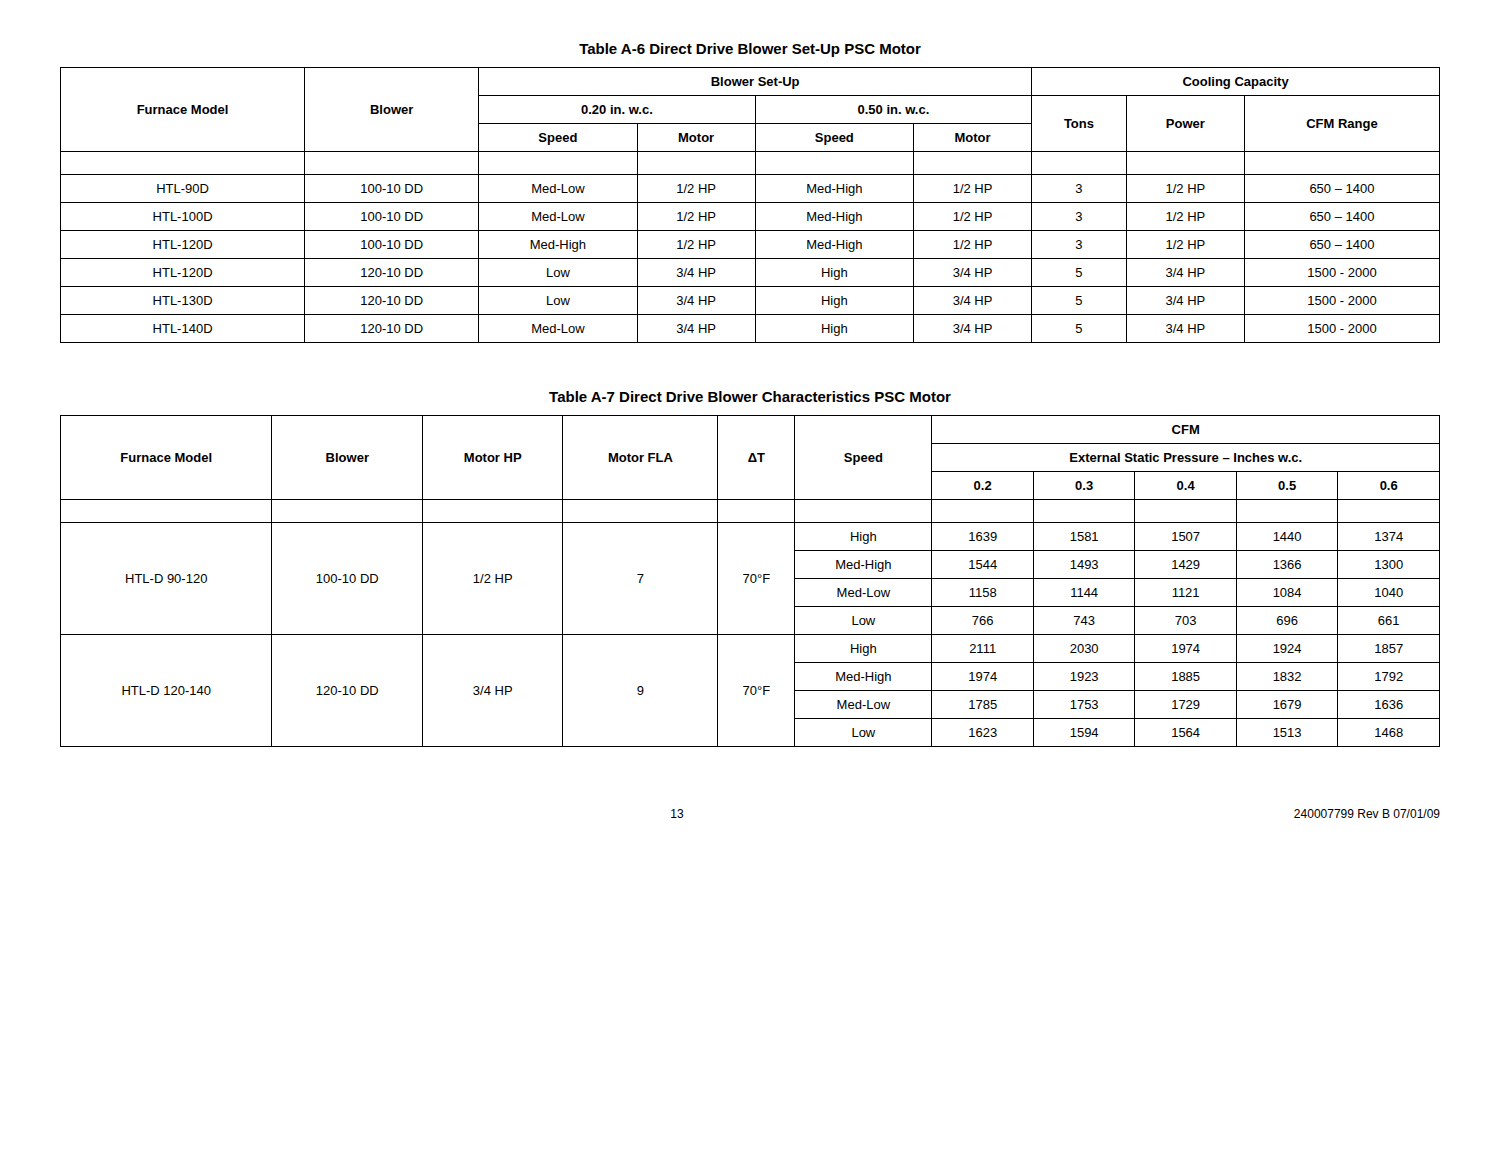Table A-6 Direct Drive Blower Set-Up PSC Motor
| Furnace Model | Blower | Blower Set-Up | Cooling Capacity |
| --- | --- | --- | --- |
| 0.20 in. w.c. | 0.50 in. w.c. | Tons | Power | CFM Range |
| Speed | Motor | Speed | Motor |
| HTL-90D | 100-10 DD | Med-Low | 1/2 HP | Med-High | 1/2 HP | 3 | 1/2 HP | 650 – 1400 |
| HTL-100D | 100-10 DD | Med-Low | 1/2 HP | Med-High | 1/2 HP | 3 | 1/2 HP | 650 – 1400 |
| HTL-120D | 100-10 DD | Med-High | 1/2 HP | Med-High | 1/2 HP | 3 | 1/2 HP | 650 – 1400 |
| HTL-120D | 120-10 DD | Low | 3/4 HP | High | 3/4 HP | 5 | 3/4 HP | 1500 - 2000 |
| HTL-130D | 120-10 DD | Low | 3/4 HP | High | 3/4 HP | 5 | 3/4 HP | 1500 - 2000 |
| HTL-140D | 120-10 DD | Med-Low | 3/4 HP | High | 3/4 HP | 5 | 3/4 HP | 1500 - 2000 |
Table A-7 Direct Drive Blower Characteristics PSC Motor
| Furnace Model | Blower | Motor HP | Motor FLA | ΔT | Speed | CFM |
| --- | --- | --- | --- | --- | --- | --- |
| External Static Pressure – Inches w.c. |
| 0.2 | 0.3 | 0.4 | 0.5 | 0.6 |
| HTL-D 90-120 | 100-10 DD | 1/2 HP | 7 | 70°F | High | 1639 | 1581 | 1507 | 1440 | 1374 |
| Med-High | 1544 | 1493 | 1429 | 1366 | 1300 |
| Med-Low | 1158 | 1144 | 1121 | 1084 | 1040 |
| Low | 766 | 743 | 703 | 696 | 661 |
| HTL-D 120-140 | 120-10 DD | 3/4 HP | 9 | 70°F | High | 2111 | 2030 | 1974 | 1924 | 1857 |
| Med-High | 1974 | 1923 | 1885 | 1832 | 1792 |
| Med-Low | 1785 | 1753 | 1729 | 1679 | 1636 |
| Low | 1623 | 1594 | 1564 | 1513 | 1468 |
13 240007799 Rev B 07/01/09